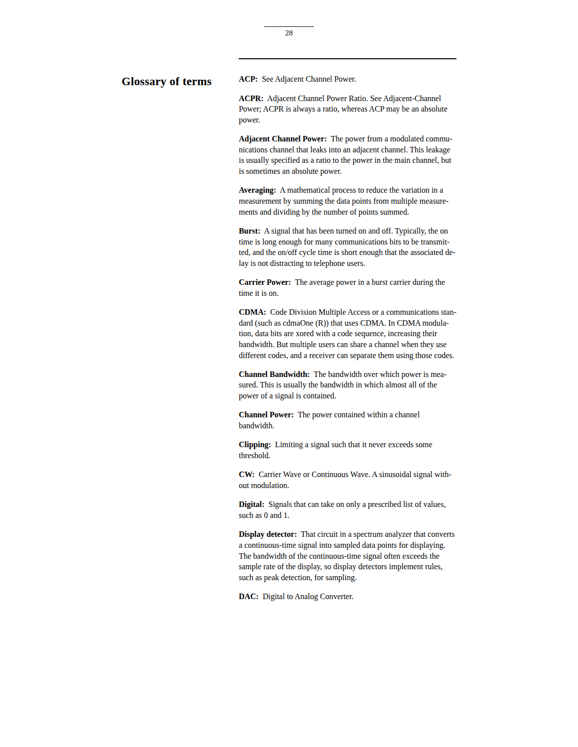28
Glossary of terms
ACP: See Adjacent Channel Power.
ACPR: Adjacent Channel Power Ratio. See Adjacent-Channel Power; ACPR is always a ratio, whereas ACP may be an absolute power.
Adjacent Channel Power: The power from a modulated communications channel that leaks into an adjacent channel. This leakage is usually specified as a ratio to the power in the main channel, but is sometimes an absolute power.
Averaging: A mathematical process to reduce the variation in a measurement by summing the data points from multiple measurements and dividing by the number of points summed.
Burst: A signal that has been turned on and off. Typically, the on time is long enough for many communications bits to be transmitted, and the on/off cycle time is short enough that the associated delay is not distracting to telephone users.
Carrier Power: The average power in a burst carrier during the time it is on.
CDMA: Code Division Multiple Access or a communications standard (such as cdmaOne (R)) that uses CDMA. In CDMA modulation, data bits are xored with a code sequence, increasing their bandwidth. But multiple users can share a channel when they use different codes, and a receiver can separate them using those codes.
Channel Bandwidth: The bandwidth over which power is measured. This is usually the bandwidth in which almost all of the power of a signal is contained.
Channel Power: The power contained within a channel bandwidth.
Clipping: Limiting a signal such that it never exceeds some threshold.
CW: Carrier Wave or Continuous Wave. A sinusoidal signal without modulation.
Digital: Signals that can take on only a prescribed list of values, such as 0 and 1.
Display detector: That circuit in a spectrum analyzer that converts a continuous-time signal into sampled data points for displaying. The bandwidth of the continuous-time signal often exceeds the sample rate of the display, so display detectors implement rules, such as peak detection, for sampling.
DAC: Digital to Analog Converter.